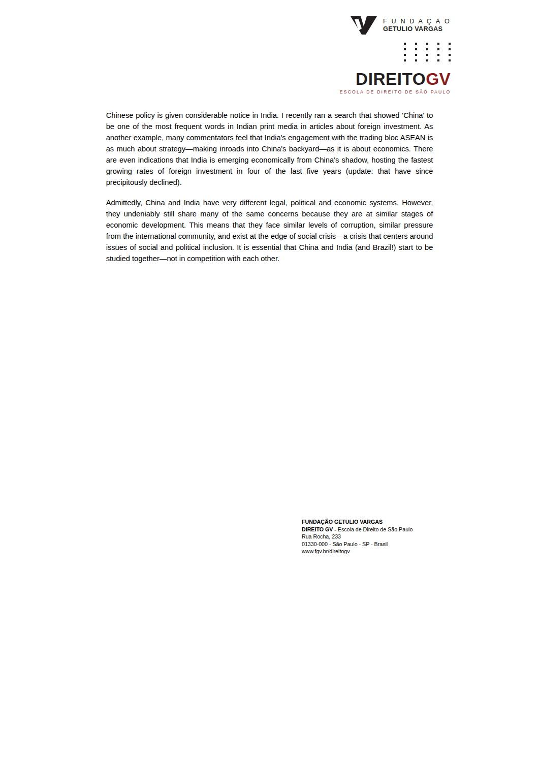F U N D A Ç Ã O
GETULIO VARGAS
DIREITOGV
ESCOLA DE DIREITO DE SÃO PAULO
Chinese policy is given considerable notice in India. I recently ran a search that showed 'China' to be one of the most frequent words in Indian print media in articles about foreign investment. As another example, many commentators feel that India's engagement with the trading bloc ASEAN is as much about strategy—making inroads into China's backyard—as it is about economics. There are even indications that India is emerging economically from China's shadow, hosting the fastest growing rates of foreign investment in four of the last five years (update: that have since precipitously declined).
Admittedly, China and India have very different legal, political and economic systems. However, they undeniably still share many of the same concerns because they are at similar stages of economic development. This means that they face similar levels of corruption, similar pressure from the international community, and exist at the edge of social crisis—a crisis that centers around issues of social and political inclusion. It is essential that China and India (and Brazil!) start to be studied together—not in competition with each other.
FUNDAÇÃO GETULIO VARGAS
DIREITO GV - Escola de Direito de São Paulo
Rua Rocha, 233
01330-000 - São Paulo - SP - Brasil
www.fgv.br/direitogv